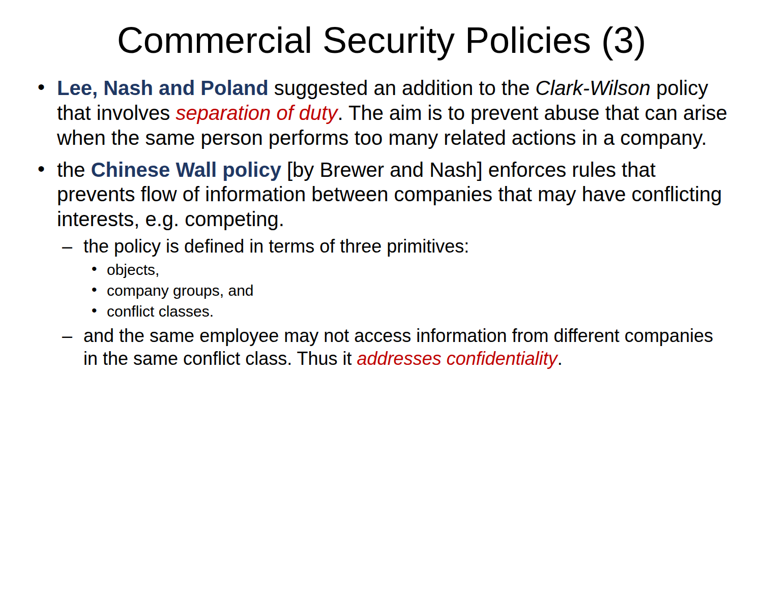Commercial Security Policies (3)
Lee, Nash and Poland suggested an addition to the Clark-Wilson policy that involves separation of duty. The aim is to prevent abuse that can arise when the same person performs too many related actions in a company.
the Chinese Wall policy [by Brewer and Nash] enforces rules that prevents flow of information between companies that may have conflicting interests, e.g. competing.
the policy is defined in terms of three primitives:
objects,
company groups, and
conflict classes.
and the same employee may not access information from different companies in the same conflict class. Thus it addresses confidentiality.